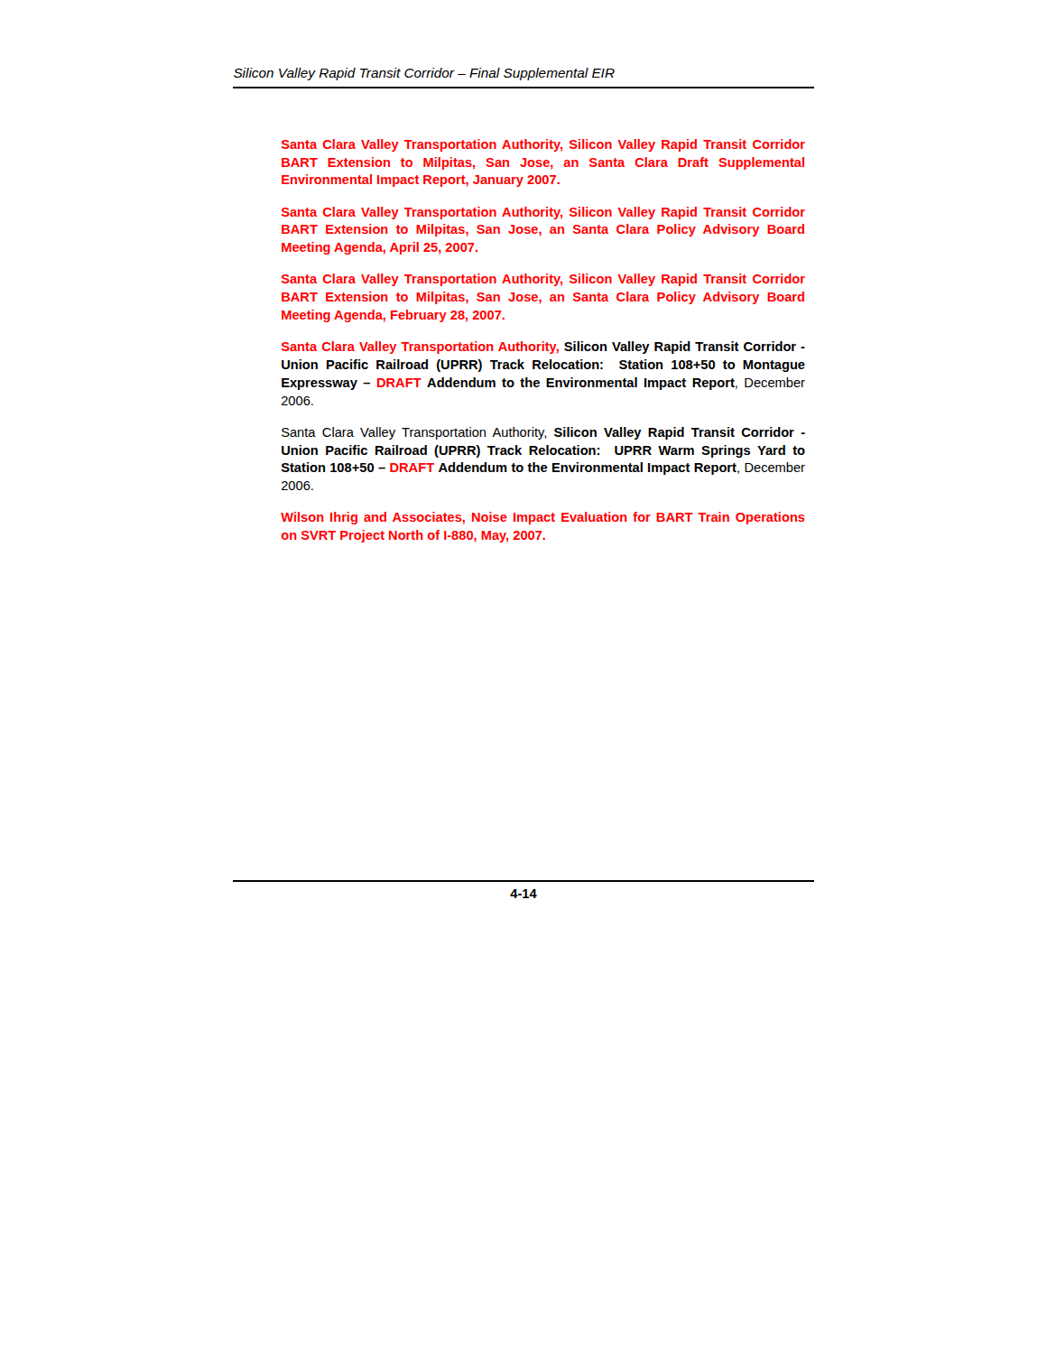Silicon Valley Rapid Transit Corridor – Final Supplemental EIR
Santa Clara Valley Transportation Authority, Silicon Valley Rapid Transit Corridor BART Extension to Milpitas, San Jose, an Santa Clara Draft Supplemental Environmental Impact Report, January 2007.
Santa Clara Valley Transportation Authority, Silicon Valley Rapid Transit Corridor BART Extension to Milpitas, San Jose, an Santa Clara Policy Advisory Board Meeting Agenda, April 25, 2007.
Santa Clara Valley Transportation Authority, Silicon Valley Rapid Transit Corridor BART Extension to Milpitas, San Jose, an Santa Clara Policy Advisory Board Meeting Agenda, February 28, 2007.
Santa Clara Valley Transportation Authority, Silicon Valley Rapid Transit Corridor - Union Pacific Railroad (UPRR) Track Relocation: Station 108+50 to Montague Expressway – DRAFT Addendum to the Environmental Impact Report, December 2006.
Santa Clara Valley Transportation Authority, Silicon Valley Rapid Transit Corridor - Union Pacific Railroad (UPRR) Track Relocation: UPRR Warm Springs Yard to Station 108+50 – DRAFT Addendum to the Environmental Impact Report, December 2006.
Wilson Ihrig and Associates, Noise Impact Evaluation for BART Train Operations on SVRT Project North of I-880, May, 2007.
4-14